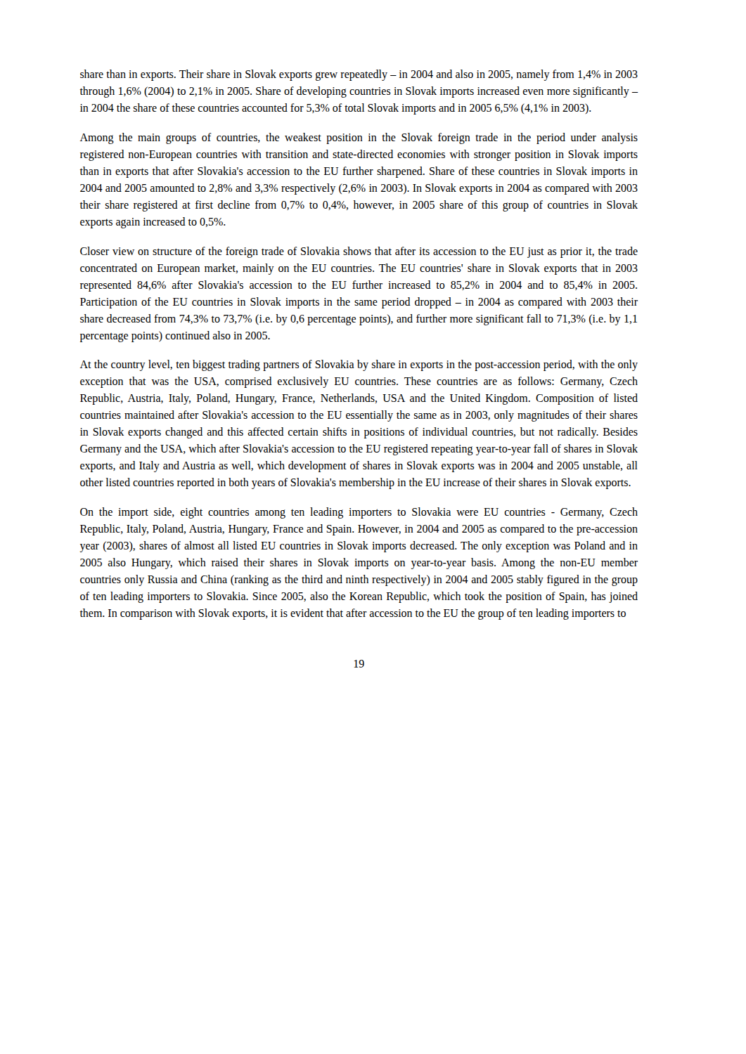share than in exports. Their share in Slovak exports grew repeatedly – in 2004 and also in 2005, namely from 1,4% in 2003 through 1,6% (2004) to 2,1% in 2005. Share of developing countries in Slovak imports increased even more significantly – in 2004 the share of these countries accounted for 5,3% of total Slovak imports and in 2005 6,5% (4,1% in 2003).
Among the main groups of countries, the weakest position in the Slovak foreign trade in the period under analysis registered non-European countries with transition and state-directed economies with stronger position in Slovak imports than in exports that after Slovakia's accession to the EU further sharpened. Share of these countries in Slovak imports in 2004 and 2005 amounted to 2,8% and 3,3% respectively (2,6% in 2003). In Slovak exports in 2004 as compared with 2003 their share registered at first decline from 0,7% to 0,4%, however, in 2005 share of this group of countries in Slovak exports again increased to 0,5%.
Closer view on structure of the foreign trade of Slovakia shows that after its accession to the EU just as prior it, the trade concentrated on European market, mainly on the EU countries. The EU countries' share in Slovak exports that in 2003 represented 84,6% after Slovakia's accession to the EU further increased to 85,2% in 2004 and to 85,4% in 2005. Participation of the EU countries in Slovak imports in the same period dropped – in 2004 as compared with 2003 their share decreased from 74,3% to 73,7% (i.e. by 0,6 percentage points), and further more significant fall to 71,3% (i.e. by 1,1 percentage points) continued also in 2005.
At the country level, ten biggest trading partners of Slovakia by share in exports in the post-accession period, with the only exception that was the USA, comprised exclusively EU countries. These countries are as follows: Germany, Czech Republic, Austria, Italy, Poland, Hungary, France, Netherlands, USA and the United Kingdom. Composition of listed countries maintained after Slovakia's accession to the EU essentially the same as in 2003, only magnitudes of their shares in Slovak exports changed and this affected certain shifts in positions of individual countries, but not radically. Besides Germany and the USA, which after Slovakia's accession to the EU registered repeating year-to-year fall of shares in Slovak exports, and Italy and Austria as well, which development of shares in Slovak exports was in 2004 and 2005 unstable, all other listed countries reported in both years of Slovakia's membership in the EU increase of their shares in Slovak exports.
On the import side, eight countries among ten leading importers to Slovakia were EU countries - Germany, Czech Republic, Italy, Poland, Austria, Hungary, France and Spain. However, in 2004 and 2005 as compared to the pre-accession year (2003), shares of almost all listed EU countries in Slovak imports decreased. The only exception was Poland and in 2005 also Hungary, which raised their shares in Slovak imports on year-to-year basis. Among the non-EU member countries only Russia and China (ranking as the third and ninth respectively) in 2004 and 2005 stably figured in the group of ten leading importers to Slovakia. Since 2005, also the Korean Republic, which took the position of Spain, has joined them. In comparison with Slovak exports, it is evident that after accession to the EU the group of ten leading importers to
19